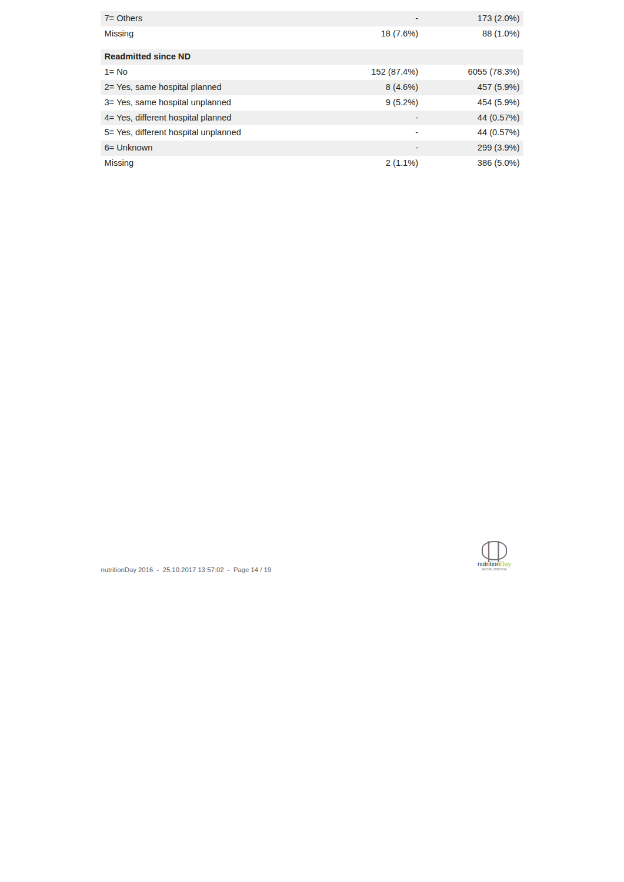| 7= Others | - | 173 (2.0%) |
| Missing | 18 (7.6%) | 88 (1.0%) |
| Readmitted since ND | | |
| 1= No | 152 (87.4%) | 6055 (78.3%) |
| 2= Yes, same hospital planned | 8 (4.6%) | 457 (5.9%) |
| 3= Yes, same hospital unplanned | 9 (5.2%) | 454 (5.9%) |
| 4= Yes, different hospital planned | - | 44 (0.57%) |
| 5= Yes, different hospital unplanned | - | 44 (0.57%) |
| 6= Unknown | - | 299 (3.9%) |
| Missing | 2 (1.1%) | 386 (5.0%) |
nutritionDay 2016 - 25.10.2017 13:57:02 - Page 14 / 19
││
nutrition Day
WORLDWIDE